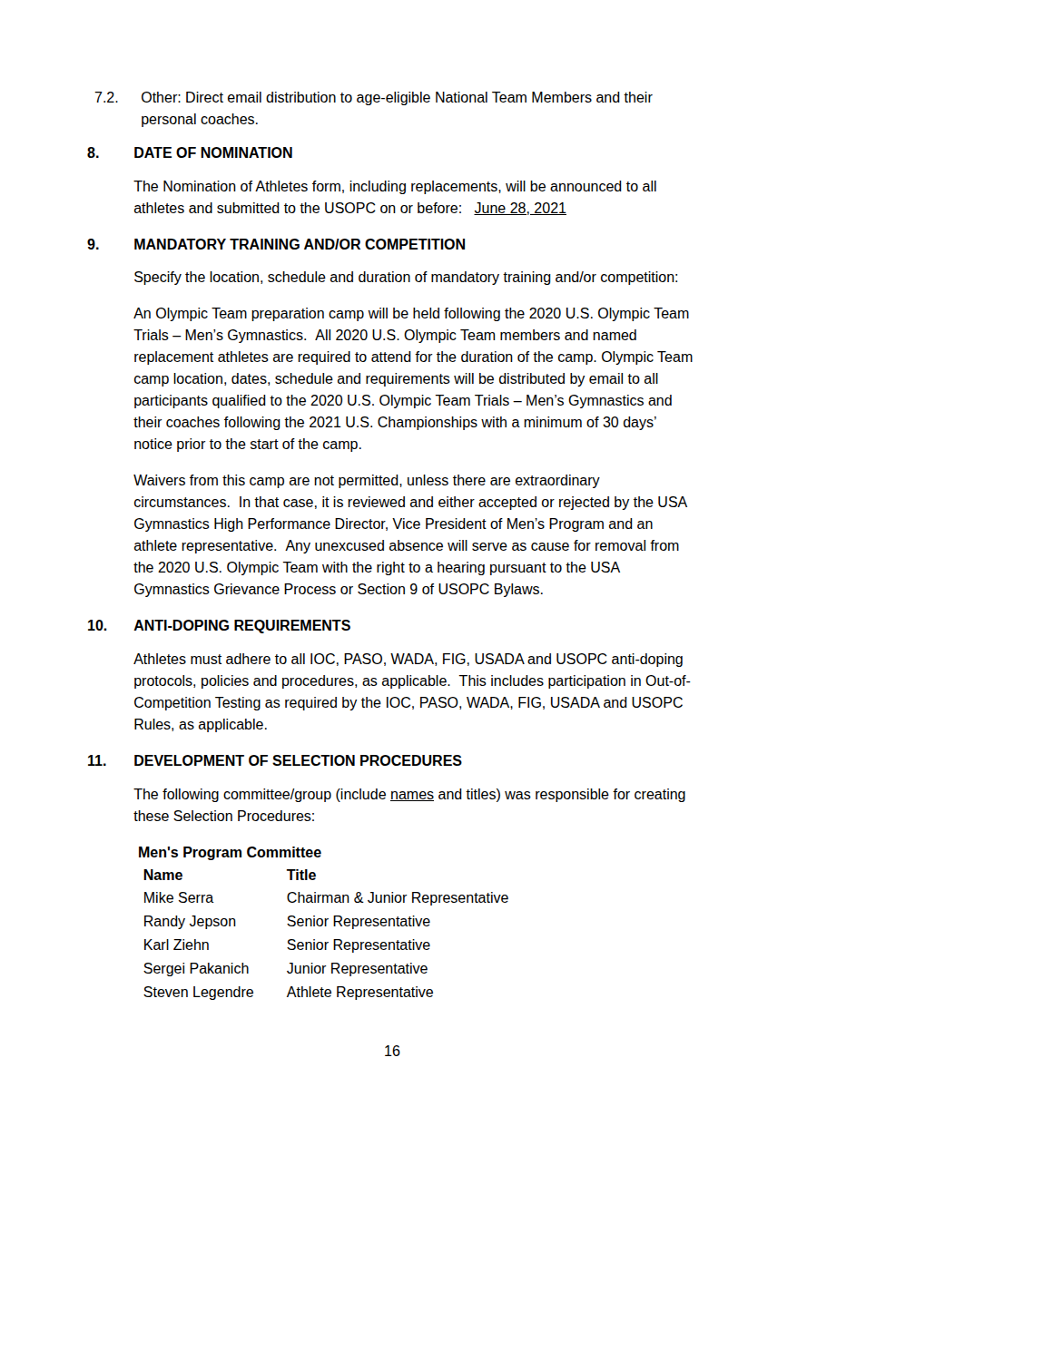7.2.
Other: Direct email distribution to age-eligible National Team Members and their personal coaches.
8.
DATE OF NOMINATION
The Nomination of Athletes form, including replacements, will be announced to all athletes and submitted to the USOPC on or before: June 28, 2021
9.
MANDATORY TRAINING AND/OR COMPETITION
Specify the location, schedule and duration of mandatory training and/or competition:
An Olympic Team preparation camp will be held following the 2020 U.S. Olympic Team Trials – Men’s Gymnastics. All 2020 U.S. Olympic Team members and named replacement athletes are required to attend for the duration of the camp. Olympic Team camp location, dates, schedule and requirements will be distributed by email to all participants qualified to the 2020 U.S. Olympic Team Trials – Men’s Gymnastics and their coaches following the 2021 U.S. Championships with a minimum of 30 days’ notice prior to the start of the camp.
Waivers from this camp are not permitted, unless there are extraordinary circumstances. In that case, it is reviewed and either accepted or rejected by the USA Gymnastics High Performance Director, Vice President of Men’s Program and an athlete representative. Any unexcused absence will serve as cause for removal from the 2020 U.S. Olympic Team with the right to a hearing pursuant to the USA Gymnastics Grievance Process or Section 9 of USOPC Bylaws.
10.
ANTI-DOPING REQUIREMENTS
Athletes must adhere to all IOC, PASO, WADA, FIG, USADA and USOPC anti-doping protocols, policies and procedures, as applicable. This includes participation in Out-of-Competition Testing as required by the IOC, PASO, WADA, FIG, USADA and USOPC Rules, as applicable.
11.
DEVELOPMENT OF SELECTION PROCEDURES
The following committee/group (include names and titles) was responsible for creating these Selection Procedures:
Men's Program Committee
| Name | Title |
| --- | --- |
| Mike Serra | Chairman & Junior Representative |
| Randy Jepson | Senior Representative |
| Karl Ziehn | Senior Representative |
| Sergei Pakanich | Junior Representative |
| Steven Legendre | Athlete Representative |
16